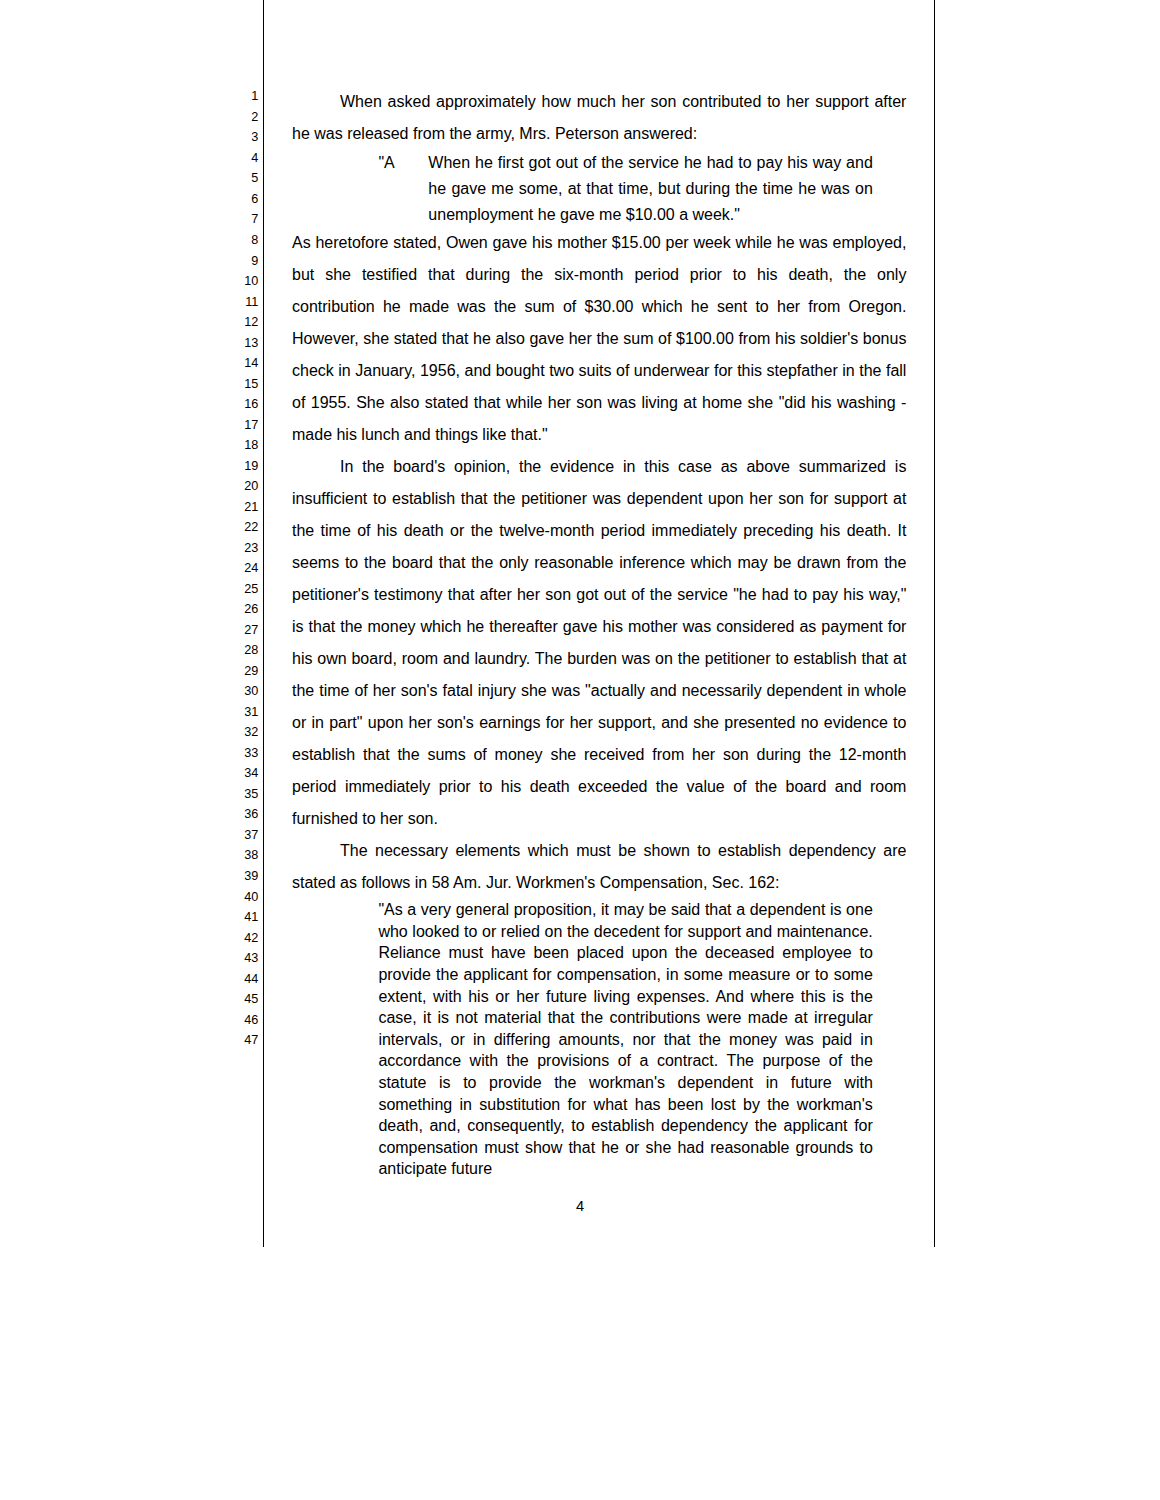1
2
3
4
5
6
7
8
9
10
11
12
13
14
15
16
17
18
19
20
21
22
23
24
25
26
27
28
29
30
31
32
33
34
35
36
37
38
39
40
41
42
43
44
45
46
47
When asked approximately how much her son contributed to her support after he was released from the army, Mrs. Peterson answered:
"A
When he first got out of the service he had to pay his way and he gave me some, at that time, but during the time he was on unemployment he gave me $10.00 a week."
As heretofore stated, Owen gave his mother $15.00 per week while he was employed, but she testified that during the six-month period prior to his death, the only contribution he made was the sum of $30.00 which he sent to her from Oregon. However, she stated that he also gave her the sum of $100.00 from his soldier's bonus check in January, 1956, and bought two suits of underwear for this stepfather in the fall of 1955. She also stated that while her son was living at home she "did his washing - made his lunch and things like that."
In the board's opinion, the evidence in this case as above summarized is insufficient to establish that the petitioner was dependent upon her son for support at the time of his death or the twelve-month period immediately preceding his death. It seems to the board that the only reasonable inference which may be drawn from the petitioner's testimony that after her son got out of the service "he had to pay his way," is that the money which he thereafter gave his mother was considered as payment for his own board, room and laundry. The burden was on the petitioner to establish that at the time of her son's fatal injury she was "actually and necessarily dependent in whole or in part" upon her son's earnings for her support, and she presented no evidence to establish that the sums of money she received from her son during the 12-month period immediately prior to his death exceeded the value of the board and room furnished to her son.
The necessary elements which must be shown to establish dependency are stated as follows in 58 Am. Jur. Workmen's Compensation, Sec. 162:
"As a very general proposition, it may be said that a dependent is one who looked to or relied on the decedent for support and maintenance. Reliance must have been placed upon the deceased employee to provide the applicant for compensation, in some measure or to some extent, with his or her future living expenses. And where this is the case, it is not material that the contributions were made at irregular intervals, or in differing amounts, nor that the money was paid in accordance with the provisions of a contract. The purpose of the statute is to provide the workman's dependent in future with something in substitution for what has been lost by the workman's death, and, consequently, to establish dependency the applicant for compensation must show that he or she had reasonable grounds to anticipate future
4